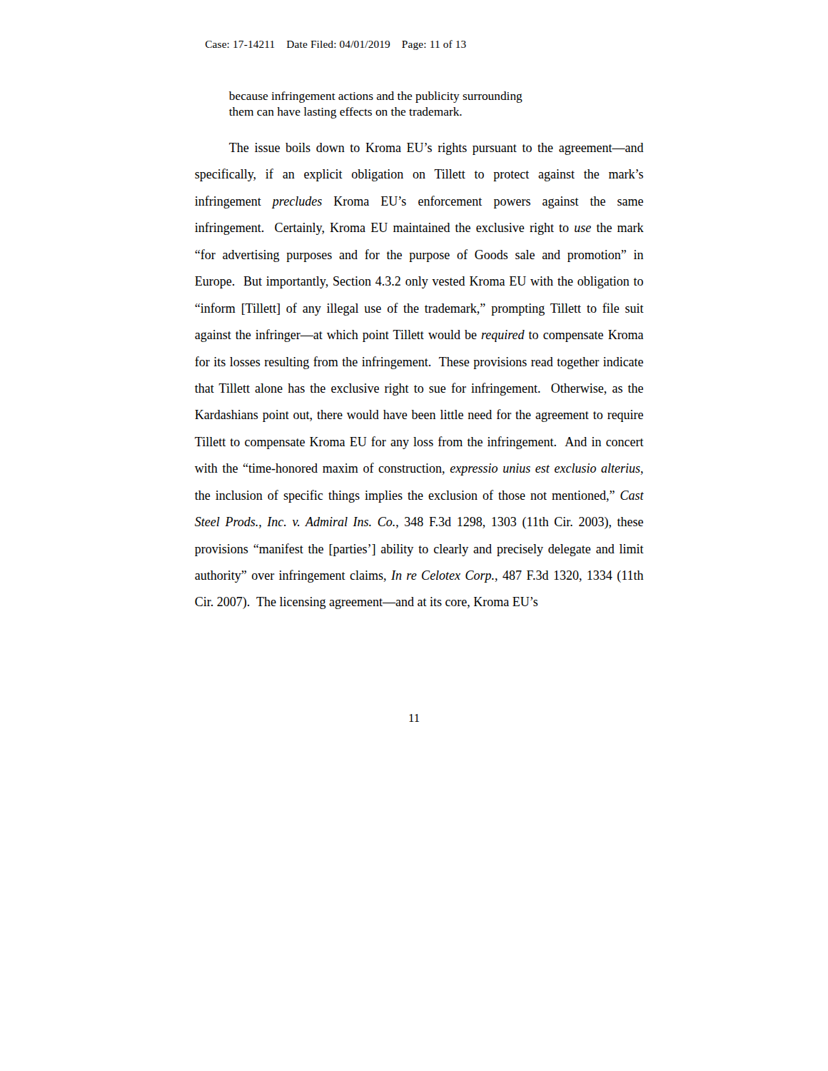Case: 17-14211 Date Filed: 04/01/2019 Page: 11 of 13
because infringement actions and the publicity surrounding them can have lasting effects on the trademark.
The issue boils down to Kroma EU’s rights pursuant to the agreement—and specifically, if an explicit obligation on Tillett to protect against the mark’s infringement precludes Kroma EU’s enforcement powers against the same infringement. Certainly, Kroma EU maintained the exclusive right to use the mark “for advertising purposes and for the purpose of Goods sale and promotion” in Europe. But importantly, Section 4.3.2 only vested Kroma EU with the obligation to “inform [Tillett] of any illegal use of the trademark,” prompting Tillett to file suit against the infringer—at which point Tillett would be required to compensate Kroma for its losses resulting from the infringement. These provisions read together indicate that Tillett alone has the exclusive right to sue for infringement. Otherwise, as the Kardashians point out, there would have been little need for the agreement to require Tillett to compensate Kroma EU for any loss from the infringement. And in concert with the “time-honored maxim of construction, expressio unius est exclusio alterius, the inclusion of specific things implies the exclusion of those not mentioned,” Cast Steel Prods., Inc. v. Admiral Ins. Co., 348 F.3d 1298, 1303 (11th Cir. 2003), these provisions “manifest the [parties’] ability to clearly and precisely delegate and limit authority” over infringement claims, In re Celotex Corp., 487 F.3d 1320, 1334 (11th Cir. 2007). The licensing agreement—and at its core, Kroma EU’s
11